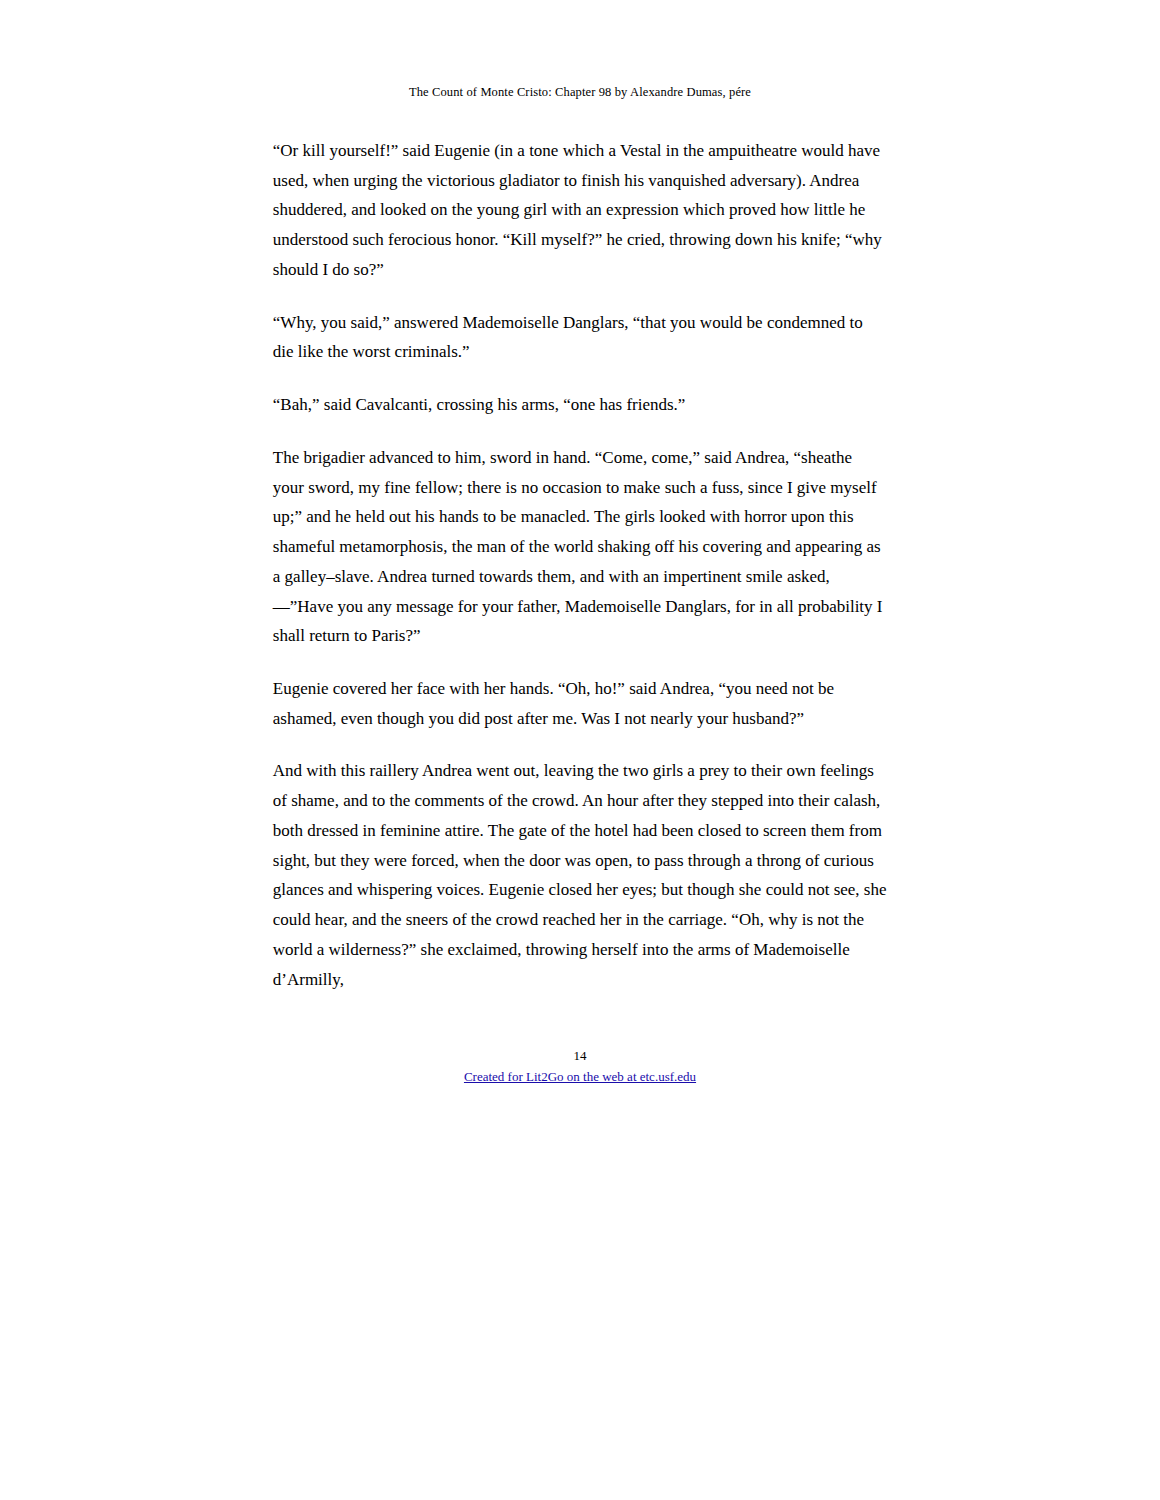The Count of Monte Cristo: Chapter 98 by Alexandre Dumas, pére
“Or kill yourself!” said Eugenie (in a tone which a Vestal in the ampuitheatre would have used, when urging the victorious gladiator to finish his vanquished adversary). Andrea shuddered, and looked on the young girl with an expression which proved how little he understood such ferocious honor. “Kill myself?” he cried, throwing down his knife; “why should I do so?”
“Why, you said,” answered Mademoiselle Danglars, “that you would be condemned to die like the worst criminals.”
“Bah,” said Cavalcanti, crossing his arms, “one has friends.”
The brigadier advanced to him, sword in hand. “Come, come,” said Andrea, “sheathe your sword, my fine fellow; there is no occasion to make such a fuss, since I give myself up;” and he held out his hands to be manacled. The girls looked with horror upon this shameful metamorphosis, the man of the world shaking off his covering and appearing as a galley–slave. Andrea turned towards them, and with an impertinent smile asked,—”Have you any message for your father, Mademoiselle Danglars, for in all probability I shall return to Paris?”
Eugenie covered her face with her hands. “Oh, ho!” said Andrea, “you need not be ashamed, even though you did post after me. Was I not nearly your husband?”
And with this raillery Andrea went out, leaving the two girls a prey to their own feelings of shame, and to the comments of the crowd. An hour after they stepped into their calash, both dressed in feminine attire. The gate of the hotel had been closed to screen them from sight, but they were forced, when the door was open, to pass through a throng of curious glances and whispering voices. Eugenie closed her eyes; but though she could not see, she could hear, and the sneers of the crowd reached her in the carriage. “Oh, why is not the world a wilderness?” she exclaimed, throwing herself into the arms of Mademoiselle d’Armilly,
14 Created for Lit2Go on the web at etc.usf.edu